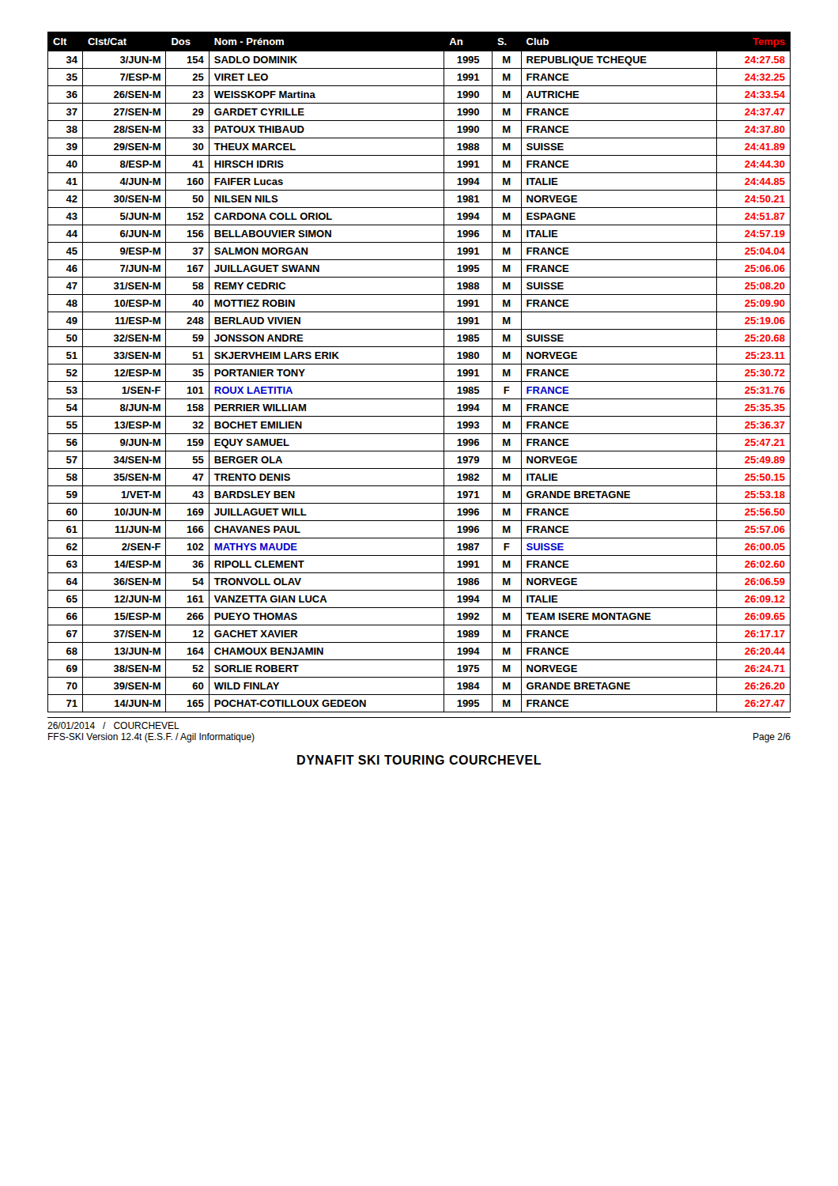| Clt | Clst/Cat | Dos | Nom - Prénom | An | S. | Club | Temps |
| --- | --- | --- | --- | --- | --- | --- | --- |
| 34 | 3/JUN-M | 154 | SADLO DOMINIK | 1995 | M | REPUBLIQUE TCHEQUE | 24:27.58 |
| 35 | 7/ESP-M | 25 | VIRET LEO | 1991 | M | FRANCE | 24:32.25 |
| 36 | 26/SEN-M | 23 | WEISSKOPF Martina | 1990 | M | AUTRICHE | 24:33.54 |
| 37 | 27/SEN-M | 29 | GARDET CYRILLE | 1990 | M | FRANCE | 24:37.47 |
| 38 | 28/SEN-M | 33 | PATOUX THIBAUD | 1990 | M | FRANCE | 24:37.80 |
| 39 | 29/SEN-M | 30 | THEUX MARCEL | 1988 | M | SUISSE | 24:41.89 |
| 40 | 8/ESP-M | 41 | HIRSCH IDRIS | 1991 | M | FRANCE | 24:44.30 |
| 41 | 4/JUN-M | 160 | FAIFER Lucas | 1994 | M | ITALIE | 24:44.85 |
| 42 | 30/SEN-M | 50 | NILSEN NILS | 1981 | M | NORVEGE | 24:50.21 |
| 43 | 5/JUN-M | 152 | CARDONA COLL ORIOL | 1994 | M | ESPAGNE | 24:51.87 |
| 44 | 6/JUN-M | 156 | BELLABOUVIER SIMON | 1996 | M | ITALIE | 24:57.19 |
| 45 | 9/ESP-M | 37 | SALMON MORGAN | 1991 | M | FRANCE | 25:04.04 |
| 46 | 7/JUN-M | 167 | JUILLAGUET SWANN | 1995 | M | FRANCE | 25:06.06 |
| 47 | 31/SEN-M | 58 | REMY CEDRIC | 1988 | M | SUISSE | 25:08.20 |
| 48 | 10/ESP-M | 40 | MOTTIEZ ROBIN | 1991 | M | FRANCE | 25:09.90 |
| 49 | 11/ESP-M | 248 | BERLAUD VIVIEN | 1991 | M | | 25:19.06 |
| 50 | 32/SEN-M | 59 | JONSSON ANDRE | 1985 | M | SUISSE | 25:20.68 |
| 51 | 33/SEN-M | 51 | SKJERVHEIM LARS ERIK | 1980 | M | NORVEGE | 25:23.11 |
| 52 | 12/ESP-M | 35 | PORTANIER TONY | 1991 | M | FRANCE | 25:30.72 |
| 53 | 1/SEN-F | 101 | ROUX LAETITIA | 1985 | F | FRANCE | 25:31.76 |
| 54 | 8/JUN-M | 158 | PERRIER WILLIAM | 1994 | M | FRANCE | 25:35.35 |
| 55 | 13/ESP-M | 32 | BOCHET EMILIEN | 1993 | M | FRANCE | 25:36.37 |
| 56 | 9/JUN-M | 159 | EQUY SAMUEL | 1996 | M | FRANCE | 25:47.21 |
| 57 | 34/SEN-M | 55 | BERGER OLA | 1979 | M | NORVEGE | 25:49.89 |
| 58 | 35/SEN-M | 47 | TRENTO DENIS | 1982 | M | ITALIE | 25:50.15 |
| 59 | 1/VET-M | 43 | BARDSLEY BEN | 1971 | M | GRANDE BRETAGNE | 25:53.18 |
| 60 | 10/JUN-M | 169 | JUILLAGUET WILL | 1996 | M | FRANCE | 25:56.50 |
| 61 | 11/JUN-M | 166 | CHAVANES PAUL | 1996 | M | FRANCE | 25:57.06 |
| 62 | 2/SEN-F | 102 | MATHYS MAUDE | 1987 | F | SUISSE | 26:00.05 |
| 63 | 14/ESP-M | 36 | RIPOLL CLEMENT | 1991 | M | FRANCE | 26:02.60 |
| 64 | 36/SEN-M | 54 | TRONVOLL OLAV | 1986 | M | NORVEGE | 26:06.59 |
| 65 | 12/JUN-M | 161 | VANZETTA GIAN LUCA | 1994 | M | ITALIE | 26:09.12 |
| 66 | 15/ESP-M | 266 | PUEYO THOMAS | 1992 | M | TEAM ISERE MONTAGNE | 26:09.65 |
| 67 | 37/SEN-M | 12 | GACHET XAVIER | 1989 | M | FRANCE | 26:17.17 |
| 68 | 13/JUN-M | 164 | CHAMOUX BENJAMIN | 1994 | M | FRANCE | 26:20.44 |
| 69 | 38/SEN-M | 52 | SORLIE ROBERT | 1975 | M | NORVEGE | 26:24.71 |
| 70 | 39/SEN-M | 60 | WILD FINLAY | 1984 | M | GRANDE BRETAGNE | 26:26.20 |
| 71 | 14/JUN-M | 165 | POCHAT-COTILLOUX GEDEON | 1995 | M | FRANCE | 26:27.47 |
26/01/2014 / COURCHEVEL
FFS-SKI Version 12.4t (E.S.F. / Agil Informatique)
Page 2/6
DYNAFIT SKI TOURING COURCHEVEL